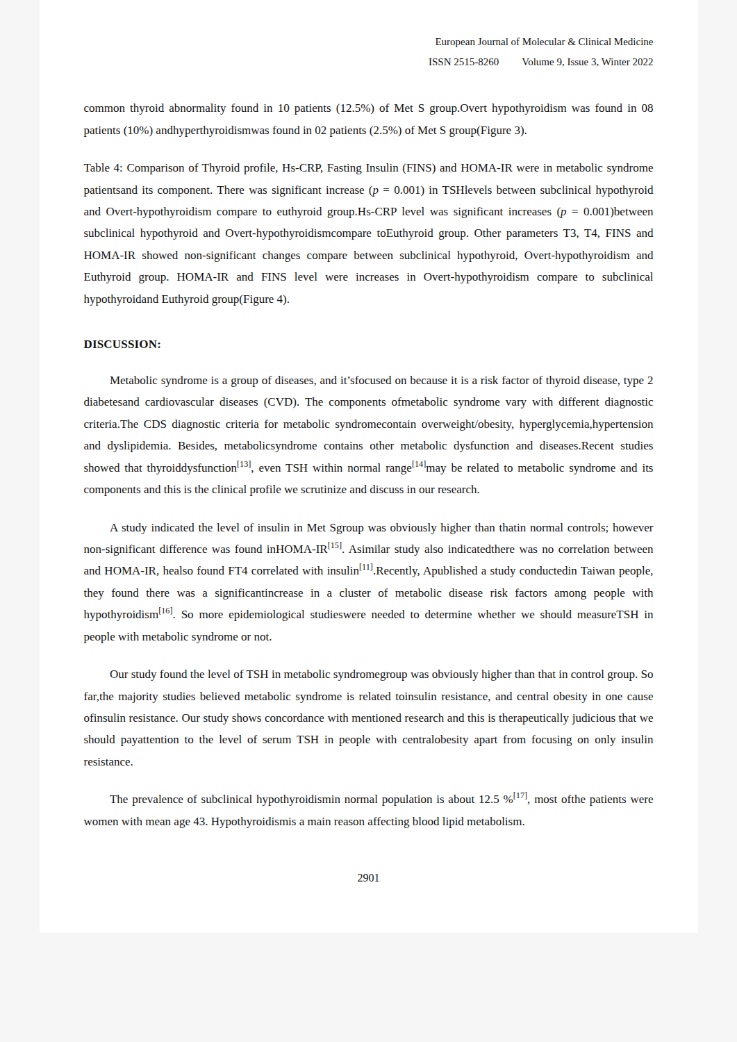European Journal of Molecular & Clinical Medicine
ISSN 2515-8260 Volume 9, Issue 3, Winter 2022
common thyroid abnormality found in 10 patients (12.5%) of Met S group.Overt hypothyroidism was found in 08 patients (10%) andhyperthyroidismwas found in 02 patients (2.5%) of Met S group(Figure 3).
Table 4: Comparison of Thyroid profile, Hs-CRP, Fasting Insulin (FINS) and HOMA-IR were in metabolic syndrome patientsand its component. There was significant increase (p = 0.001) in TSHlevels between subclinical hypothyroid and Overt-hypothyroidism compare to euthyroid group.Hs-CRP level was significant increases (p = 0.001)between subclinical hypothyroid and Overt-hypothyroidismcompare toEuthyroid group. Other parameters T3, T4, FINS and HOMA-IR showed non-significant changes compare between subclinical hypothyroid, Overt-hypothyroidism and Euthyroid group. HOMA-IR and FINS level were increases in Overt-hypothyroidism compare to subclinical hypothyroidand Euthyroid group(Figure 4).
DISCUSSION:
Metabolic syndrome is a group of diseases, and it’sfocused on because it is a risk factor of thyroid disease, type 2 diabetesand cardiovascular diseases (CVD). The components ofmetabolic syndrome vary with different diagnostic criteria.The CDS diagnostic criteria for metabolic syndromecontain overweight/obesity, hyperglycemia,hypertension and dyslipidemia. Besides, metabolicsyndrome contains other metabolic dysfunction and diseases.Recent studies showed that thyroiddysfunction[13], even TSH within normal range[14]may be related to metabolic syndrome and its components and this is the clinical profile we scrutinize and discuss in our research.
A study indicated the level of insulin in Met Sgroup was obviously higher than thatin normal controls; however non-significant difference was found inHOMA-IR[15]. Asimilar study also indicatedthere was no correlation between and HOMA-IR, healso found FT4 correlated with insulin[11].Recently, Apublished a study conductedin Taiwan people, they found there was a significantincrease in a cluster of metabolic disease risk factors among people with hypothyroidism[16]. So more epidemiological studieswere needed to determine whether we should measureTSH in people with metabolic syndrome or not.
Our study found the level of TSH in metabolic syndromegroup was obviously higher than that in control group. So far,the majority studies believed metabolic syndrome is related toinsulin resistance, and central obesity in one cause ofinsulin resistance. Our study shows concordance with mentioned research and this is therapeutically judicious that we should payattention to the level of serum TSH in people with centralobesity apart from focusing on only insulin resistance.
The prevalence of subclinical hypothyroidismin normal population is about 12.5 %[17], most ofthe patients were women with mean age 43. Hypothyroidismis a main reason affecting blood lipid metabolism.
2901